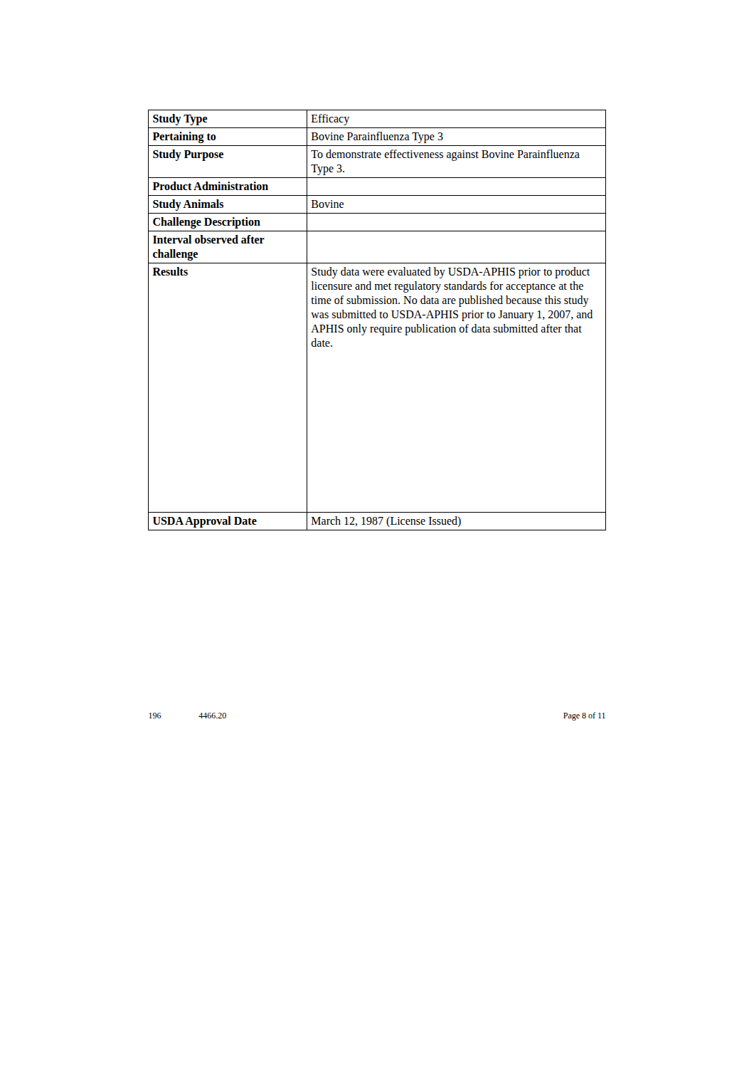| Study Type | Efficacy |
| Pertaining to | Bovine Parainfluenza Type 3 |
| Study Purpose | To demonstrate effectiveness against Bovine Parainfluenza Type 3. |
| Product Administration | |
| Study Animals | Bovine |
| Challenge Description | |
| Interval observed after challenge | |
| Results | Study data were evaluated by USDA-APHIS prior to product licensure and met regulatory standards for acceptance at the time of submission. No data are published because this study was submitted to USDA-APHIS prior to January 1, 2007, and APHIS only require publication of data submitted after that date. |
| USDA Approval Date | March 12, 1987 (License Issued) |
196 4466.20 Page 8 of 11